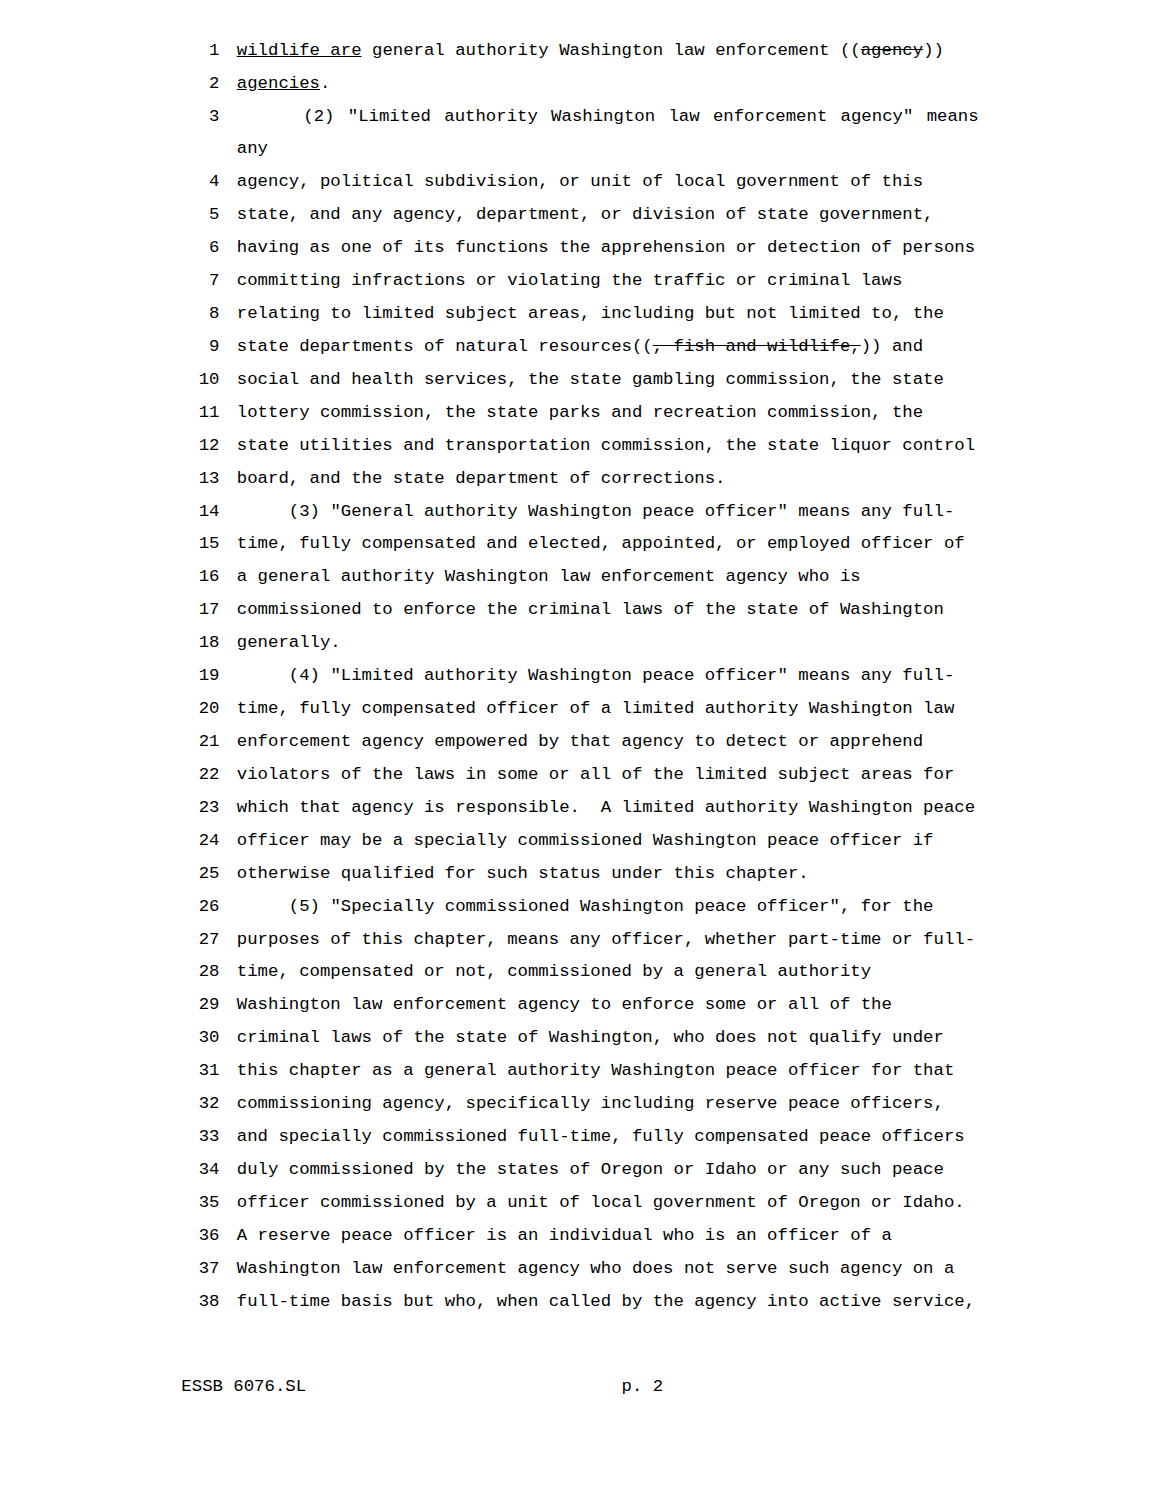wildlife are general authority Washington law enforcement ((agency))
agencies.
(2) "Limited authority Washington law enforcement agency" means any
agency, political subdivision, or unit of local government of this
state, and any agency, department, or division of state government,
having as one of its functions the apprehension or detection of persons
committing infractions or violating the traffic or criminal laws
relating to limited subject areas, including but not limited to, the
state departments of natural resources((, fish and wildlife,)) and
social and health services, the state gambling commission, the state
lottery commission, the state parks and recreation commission, the
state utilities and transportation commission, the state liquor control
board, and the state department of corrections.
(3) "General authority Washington peace officer" means any full-
time, fully compensated and elected, appointed, or employed officer of
a general authority Washington law enforcement agency who is
commissioned to enforce the criminal laws of the state of Washington
generally.
(4) "Limited authority Washington peace officer" means any full-
time, fully compensated officer of a limited authority Washington law
enforcement agency empowered by that agency to detect or apprehend
violators of the laws in some or all of the limited subject areas for
which that agency is responsible. A limited authority Washington peace
officer may be a specially commissioned Washington peace officer if
otherwise qualified for such status under this chapter.
(5) "Specially commissioned Washington peace officer", for the
purposes of this chapter, means any officer, whether part-time or full-
time, compensated or not, commissioned by a general authority
Washington law enforcement agency to enforce some or all of the
criminal laws of the state of Washington, who does not qualify under
this chapter as a general authority Washington peace officer for that
commissioning agency, specifically including reserve peace officers,
and specially commissioned full-time, fully compensated peace officers
duly commissioned by the states of Oregon or Idaho or any such peace
officer commissioned by a unit of local government of Oregon or Idaho.
A reserve peace officer is an individual who is an officer of a
Washington law enforcement agency who does not serve such agency on a
full-time basis but who, when called by the agency into active service,
ESSB 6076.SL
p. 2